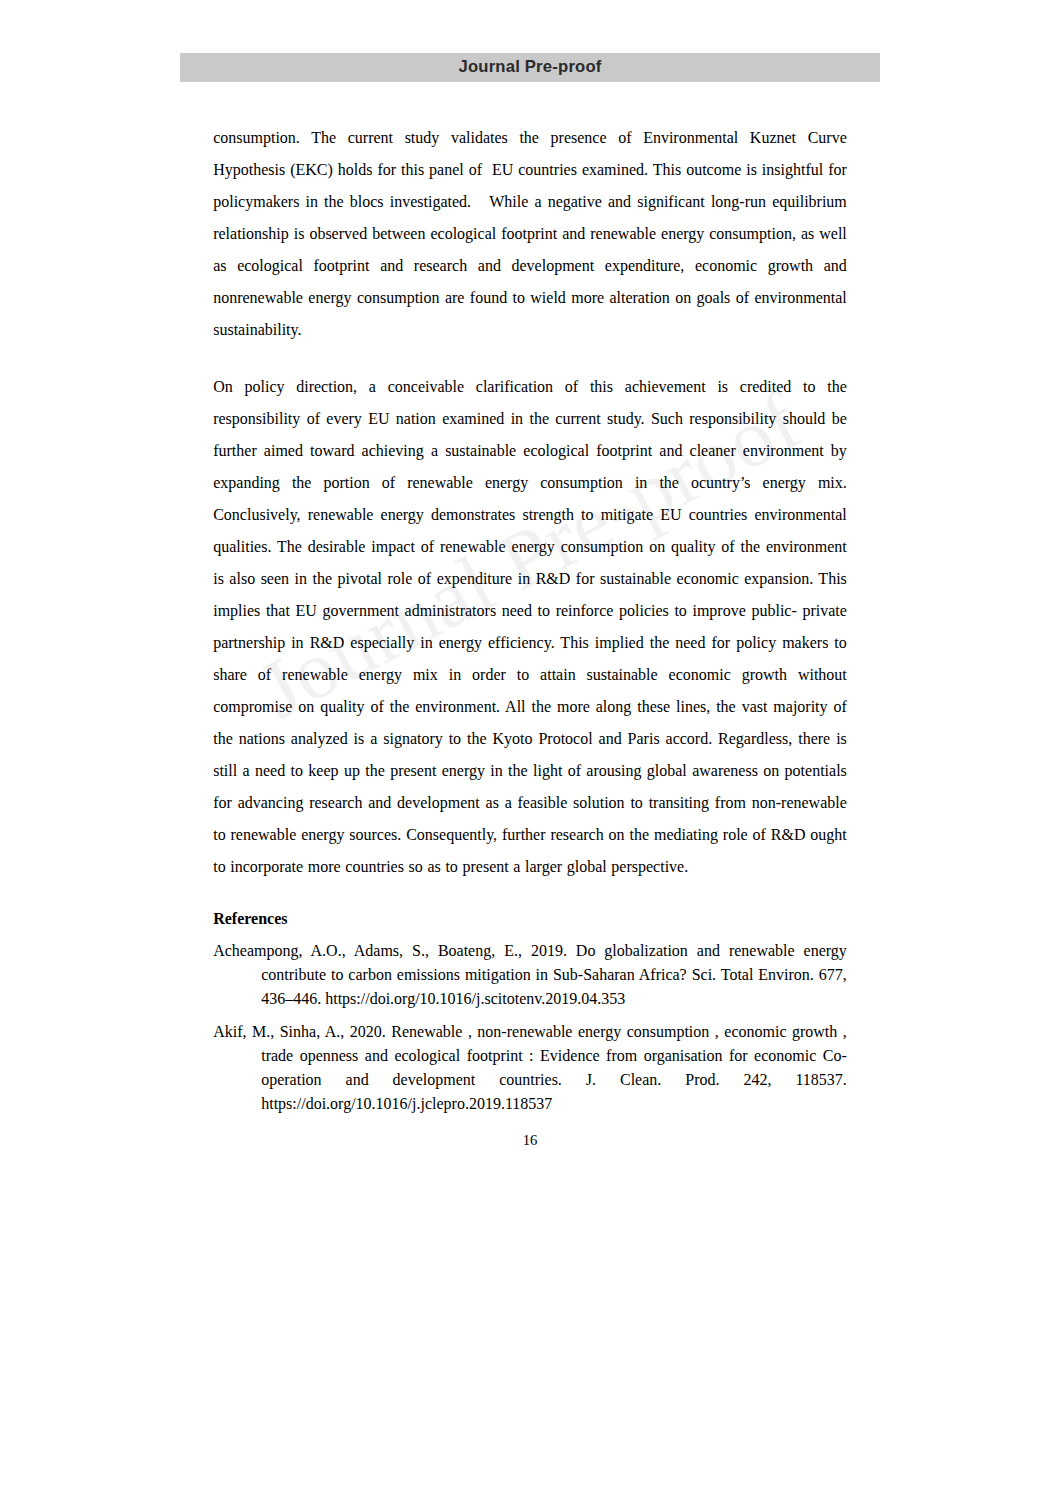Journal Pre-proof
Journal Pre-proof
consumption. The current study validates the presence of Environmental Kuznet Curve Hypothesis (EKC) holds for this panel of EU countries examined. This outcome is insightful for policymakers in the blocs investigated. While a negative and significant long-run equilibrium relationship is observed between ecological footprint and renewable energy consumption, as well as ecological footprint and research and development expenditure, economic growth and nonrenewable energy consumption are found to wield more alteration on goals of environmental sustainability.
On policy direction, a conceivable clarification of this achievement is credited to the responsibility of every EU nation examined in the current study. Such responsibility should be further aimed toward achieving a sustainable ecological footprint and cleaner environment by expanding the portion of renewable energy consumption in the ocuntry’s energy mix. Conclusively, renewable energy demonstrates strength to mitigate EU countries environmental qualities. The desirable impact of renewable energy consumption on quality of the environment is also seen in the pivotal role of expenditure in R&D for sustainable economic expansion. This implies that EU government administrators need to reinforce policies to improve public- private partnership in R&D especially in energy efficiency. This implied the need for policy makers to share of renewable energy mix in order to attain sustainable economic growth without compromise on quality of the environment. All the more along these lines, the vast majority of the nations analyzed is a signatory to the Kyoto Protocol and Paris accord. Regardless, there is still a need to keep up the present energy in the light of arousing global awareness on potentials for advancing research and development as a feasible solution to transiting from non-renewable to renewable energy sources. Consequently, further research on the mediating role of R&D ought to incorporate more countries so as to present a larger global perspective.
References
Acheampong, A.O., Adams, S., Boateng, E., 2019. Do globalization and renewable energy contribute to carbon emissions mitigation in Sub-Saharan Africa? Sci. Total Environ. 677, 436–446. https://doi.org/10.1016/j.scitotenv.2019.04.353
Akif, M., Sinha, A., 2020. Renewable , non-renewable energy consumption , economic growth , trade openness and ecological footprint : Evidence from organisation for economic Co-operation and development countries. J. Clean. Prod. 242, 118537. https://doi.org/10.1016/j.jclepro.2019.118537
16